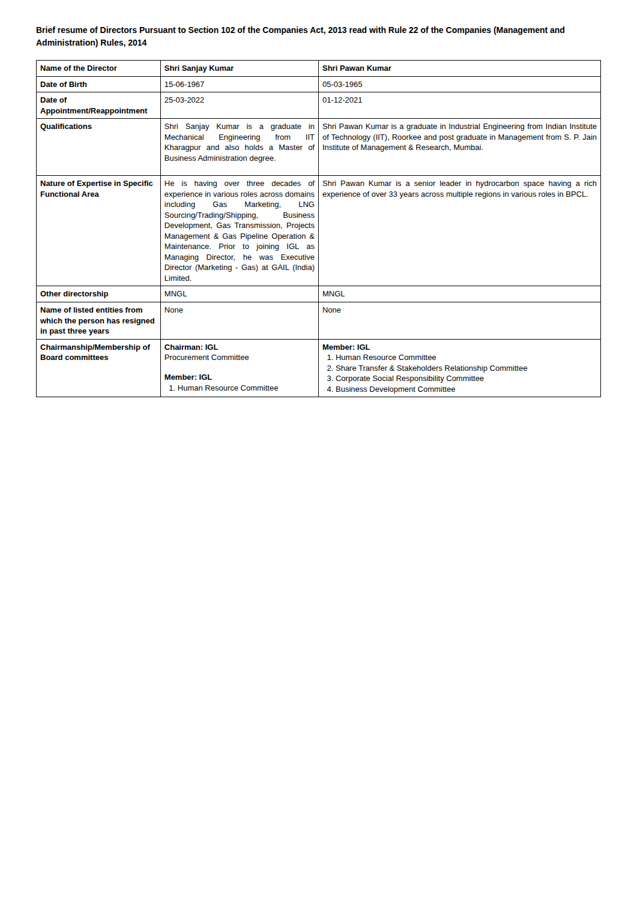Brief resume of Directors Pursuant to Section 102 of the Companies Act, 2013 read with Rule 22 of the Companies (Management and Administration) Rules, 2014
| Name of the Director | Shri Sanjay Kumar | Shri Pawan Kumar |
| --- | --- | --- |
| Date of Birth | 15-06-1967 | 05-03-1965 |
| Date of Appointment/Reappointment | 25-03-2022 | 01-12-2021 |
| Qualifications | Shri Sanjay Kumar is a graduate in Mechanical Engineering from IIT Kharagpur and also holds a Master of Business Administration degree. | Shri Pawan Kumar is a graduate in Industrial Engineering from Indian Institute of Technology (IIT), Roorkee and post graduate in Management from S. P. Jain Institute of Management & Research, Mumbai. |
| Nature of Expertise in Specific Functional Area | He is having over three decades of experience in various roles across domains including Gas Marketing, LNG Sourcing/Trading/Shipping, Business Development, Gas Transmission, Projects Management & Gas Pipeline Operation & Maintenance. Prior to joining IGL as Managing Director, he was Executive Director (Marketing - Gas) at GAIL (India) Limited. | Shri Pawan Kumar is a senior leader in hydrocarbon space having a rich experience of over 33 years across multiple regions in various roles in BPCL. |
| Other directorship | MNGL | MNGL |
| Name of listed entities from which the person has resigned in past three years | None | None |
| Chairmanship/Membership of Board committees | Chairman: IGL Procurement Committee Member: IGL Human Resource Committee | Member: IGL Human Resource Committee Share Transfer & Stakeholders Relationship Committee Corporate Social Responsibility Committee Business Development Committee |